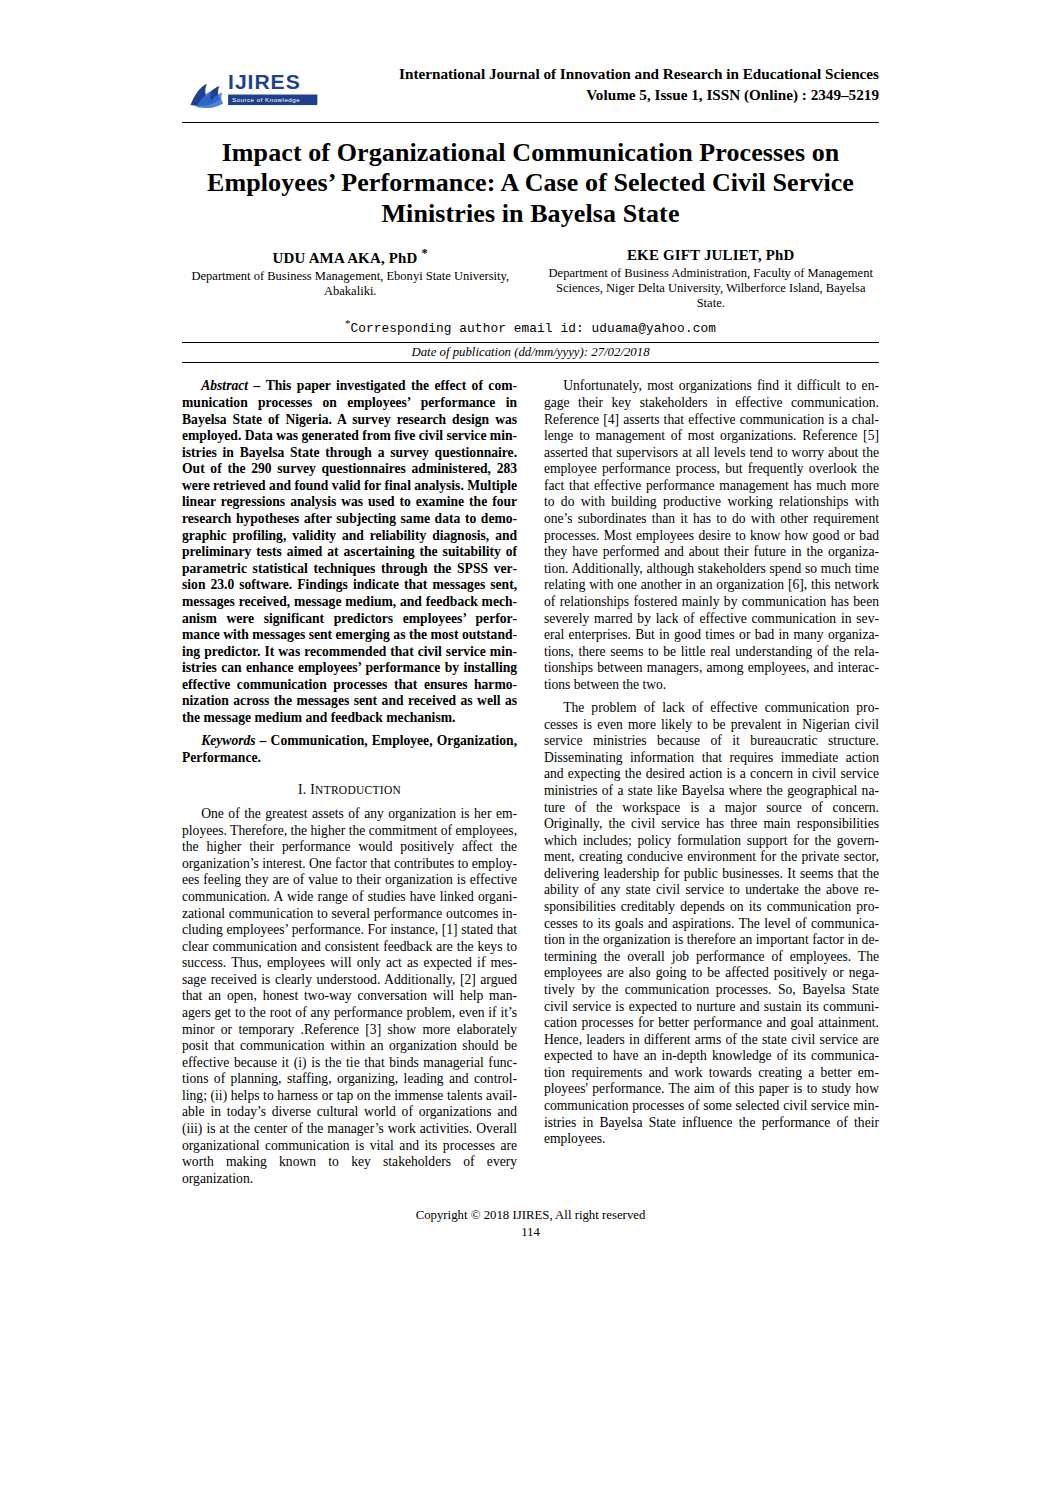IJIRES Source of Knowledge
International Journal of Innovation and Research in Educational Sciences
Volume 5, Issue 1, ISSN (Online) : 2349–5219
Impact of Organizational Communication Processes on Employees’ Performance: A Case of Selected Civil Service Ministries in Bayelsa State
UDU AMA AKA, PhD *
Department of Business Management, Ebonyi State University, Abakaliki.
EKE GIFT JULIET, PhD
Department of Business Administration, Faculty of Management Sciences, Niger Delta University, Wilberforce Island, Bayelsa State.
*Corresponding author email id: uduama@yahoo.com
Date of publication (dd/mm/yyyy): 27/02/2018
Abstract – This paper investigated the effect of communication processes on employees’ performance in Bayelsa State of Nigeria. A survey research design was employed. Data was generated from five civil service ministries in Bayelsa State through a survey questionnaire. Out of the 290 survey questionnaires administered, 283 were retrieved and found valid for final analysis. Multiple linear regressions analysis was used to examine the four research hypotheses after subjecting same data to demographic profiling, validity and reliability diagnosis, and preliminary tests aimed at ascertaining the suitability of parametric statistical techniques through the SPSS version 23.0 software. Findings indicate that messages sent, messages received, message medium, and feedback mechanism were significant predictors employees’ performance with messages sent emerging as the most outstanding predictor. It was recommended that civil service ministries can enhance employees’ performance by installing effective communication processes that ensures harmonization across the messages sent and received as well as the message medium and feedback mechanism.
Keywords – Communication, Employee, Organization, Performance.
I. INTRODUCTION
One of the greatest assets of any organization is her employees. Therefore, the higher the commitment of employees, the higher their performance would positively affect the organization’s interest. One factor that contributes to employees feeling they are of value to their organization is effective communication. A wide range of studies have linked organizational communication to several performance outcomes including employees’ performance. For instance, [1] stated that clear communication and consistent feedback are the keys to success. Thus, employees will only act as expected if message received is clearly understood. Additionally, [2] argued that an open, honest two-way conversation will help managers get to the root of any performance problem, even if it’s minor or temporary .Reference [3] show more elaborately posit that communication within an organization should be effective because it (i) is the tie that binds managerial functions of planning, staffing, organizing, leading and controlling; (ii) helps to harness or tap on the immense talents available in today’s diverse cultural world of organizations and (iii) is at the center of the manager’s work activities. Overall organizational communication is vital and its processes are worth making known to key stakeholders of every organization.
Unfortunately, most organizations find it difficult to engage their key stakeholders in effective communication. Reference [4] asserts that effective communication is a challenge to management of most organizations. Reference [5] asserted that supervisors at all levels tend to worry about the employee performance process, but frequently overlook the fact that effective performance management has much more to do with building productive working relationships with one’s subordinates than it has to do with other requirement processes. Most employees desire to know how good or bad they have performed and about their future in the organization. Additionally, although stakeholders spend so much time relating with one another in an organization [6], this network of relationships fostered mainly by communication has been severely marred by lack of effective communication in several enterprises. But in good times or bad in many organizations, there seems to be little real understanding of the relationships between managers, among employees, and interactions between the two.
The problem of lack of effective communication processes is even more likely to be prevalent in Nigerian civil service ministries because of it bureaucratic structure. Disseminating information that requires immediate action and expecting the desired action is a concern in civil service ministries of a state like Bayelsa where the geographical nature of the workspace is a major source of concern. Originally, the civil service has three main responsibilities which includes; policy formulation support for the government, creating conducive environment for the private sector, delivering leadership for public businesses. It seems that the ability of any state civil service to undertake the above responsibilities creditably depends on its communication processes to its goals and aspirations. The level of communication in the organization is therefore an important factor in determining the overall job performance of employees. The employees are also going to be affected positively or negatively by the communication processes. So, Bayelsa State civil service is expected to nurture and sustain its communication processes for better performance and goal attainment. Hence, leaders in different arms of the state civil service are expected to have an in-depth knowledge of its communication requirements and work towards creating a better employees' performance. The aim of this paper is to study how communication processes of some selected civil service ministries in Bayelsa State influence the performance of their employees.
Copyright © 2018 IJIRES, All right reserved
114